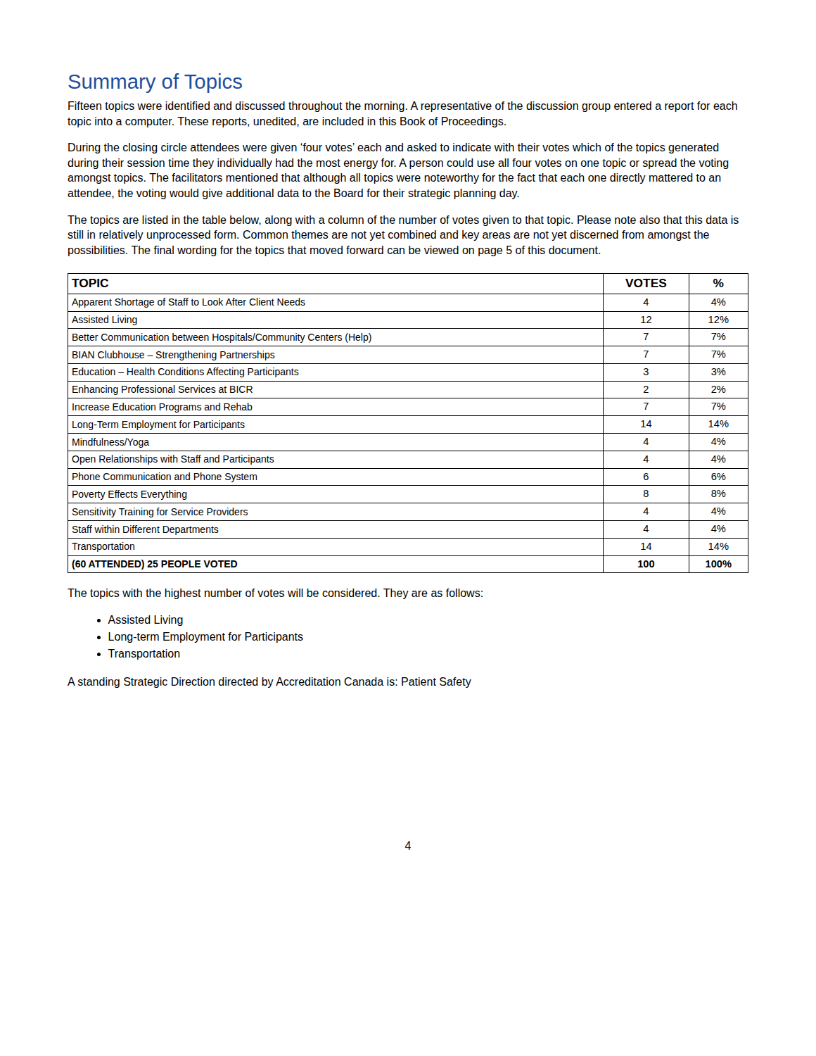Summary of Topics
Fifteen topics were identified and discussed throughout the morning. A representative of the discussion group entered a report for each topic into a computer. These reports, unedited, are included in this Book of Proceedings.
During the closing circle attendees were given ‘four votes’ each and asked to indicate with their votes which of the topics generated during their session time they individually had the most energy for. A person could use all four votes on one topic or spread the voting amongst topics. The facilitators mentioned that although all topics were noteworthy for the fact that each one directly mattered to an attendee, the voting would give additional data to the Board for their strategic planning day.
The topics are listed in the table below, along with a column of the number of votes given to that topic. Please note also that this data is still in relatively unprocessed form. Common themes are not yet combined and key areas are not yet discerned from amongst the possibilities. The final wording for the topics that moved forward can be viewed on page 5 of this document.
| TOPIC | VOTES | % |
| --- | --- | --- |
| Apparent Shortage of Staff to Look After Client Needs | 4 | 4% |
| Assisted Living | 12 | 12% |
| Better Communication between Hospitals/Community Centers (Help) | 7 | 7% |
| BIAN Clubhouse – Strengthening Partnerships | 7 | 7% |
| Education – Health Conditions Affecting Participants | 3 | 3% |
| Enhancing Professional Services at BICR | 2 | 2% |
| Increase Education Programs and Rehab | 7 | 7% |
| Long-Term Employment for Participants | 14 | 14% |
| Mindfulness/Yoga | 4 | 4% |
| Open Relationships with Staff and Participants | 4 | 4% |
| Phone Communication and Phone System | 6 | 6% |
| Poverty Effects Everything | 8 | 8% |
| Sensitivity Training for Service Providers | 4 | 4% |
| Staff within Different Departments | 4 | 4% |
| Transportation | 14 | 14% |
| (60 ATTENDED) 25 PEOPLE VOTED | 100 | 100% |
The topics with the highest number of votes will be considered. They are as follows:
Assisted Living
Long-term Employment for Participants
Transportation
A standing Strategic Direction directed by Accreditation Canada is: Patient Safety
4